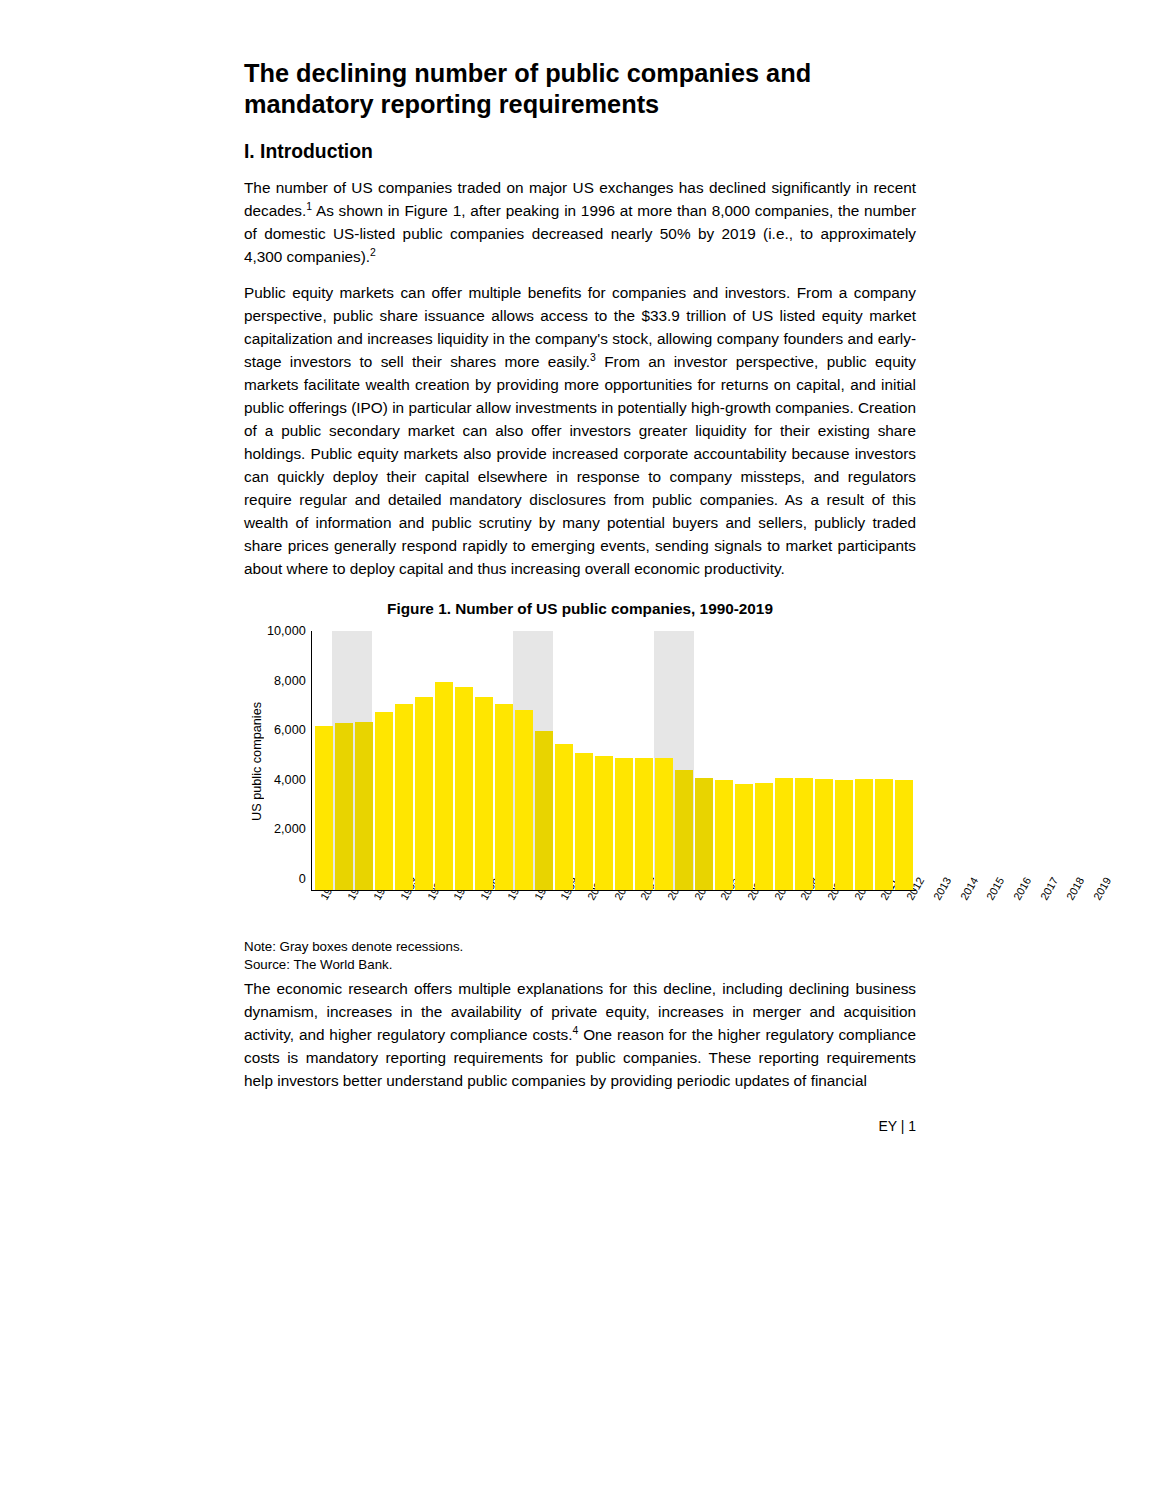The declining number of public companies and mandatory reporting requirements
I. Introduction
The number of US companies traded on major US exchanges has declined significantly in recent decades.1 As shown in Figure 1, after peaking in 1996 at more than 8,000 companies, the number of domestic US-listed public companies decreased nearly 50% by 2019 (i.e., to approximately 4,300 companies).2
Public equity markets can offer multiple benefits for companies and investors. From a company perspective, public share issuance allows access to the $33.9 trillion of US listed equity market capitalization and increases liquidity in the company's stock, allowing company founders and early-stage investors to sell their shares more easily.3 From an investor perspective, public equity markets facilitate wealth creation by providing more opportunities for returns on capital, and initial public offerings (IPO) in particular allow investments in potentially high-growth companies. Creation of a public secondary market can also offer investors greater liquidity for their existing share holdings. Public equity markets also provide increased corporate accountability because investors can quickly deploy their capital elsewhere in response to company missteps, and regulators require regular and detailed mandatory disclosures from public companies. As a result of this wealth of information and public scrutiny by many potential buyers and sellers, publicly traded share prices generally respond rapidly to emerging events, sending signals to market participants about where to deploy capital and thus increasing overall economic productivity.
Figure 1. Number of US public companies, 1990-2019
US public companies
10,000 8,000 6,000 4,000 2,000 0
199019911992199319941995199619971998199920002001200220032004200520062007200820092010201120122013201420152016201720182019
Note: Gray boxes denote recessions.
Source: The World Bank.
The economic research offers multiple explanations for this decline, including declining business dynamism, increases in the availability of private equity, increases in merger and acquisition activity, and higher regulatory compliance costs.4 One reason for the higher regulatory compliance costs is mandatory reporting requirements for public companies. These reporting requirements help investors better understand public companies by providing periodic updates of financial
EY | 1